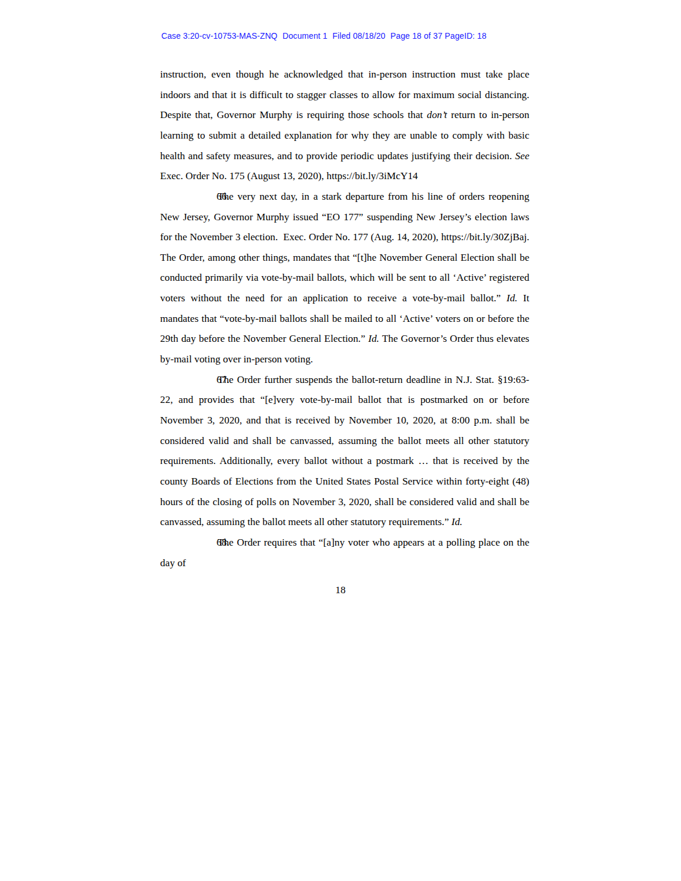Case 3:20-cv-10753-MAS-ZNQ Document 1 Filed 08/18/20 Page 18 of 37 PageID: 18
instruction, even though he acknowledged that in-person instruction must take place indoors and that it is difficult to stagger classes to allow for maximum social distancing. Despite that, Governor Murphy is requiring those schools that don’t return to in-person learning to submit a detailed explanation for why they are unable to comply with basic health and safety measures, and to provide periodic updates justifying their decision. See Exec. Order No. 175 (August 13, 2020), https://bit.ly/3iMcY14
66. The very next day, in a stark departure from his line of orders reopening New Jersey, Governor Murphy issued “EO 177” suspending New Jersey’s election laws for the November 3 election. Exec. Order No. 177 (Aug. 14, 2020), https://bit.ly/30ZjBaj. The Order, among other things, mandates that “[t]he November General Election shall be conducted primarily via vote-by-mail ballots, which will be sent to all ‘Active’ registered voters without the need for an application to receive a vote-by-mail ballot.” Id. It mandates that “vote-by-mail ballots shall be mailed to all ‘Active’ voters on or before the 29th day before the November General Election.” Id. The Governor’s Order thus elevates by-mail voting over in-person voting.
67. The Order further suspends the ballot-return deadline in N.J. Stat. §19:63-22, and provides that “[e]very vote-by-mail ballot that is postmarked on or before November 3, 2020, and that is received by November 10, 2020, at 8:00 p.m. shall be considered valid and shall be canvassed, assuming the ballot meets all other statutory requirements. Additionally, every ballot without a postmark … that is received by the county Boards of Elections from the United States Postal Service within forty-eight (48) hours of the closing of polls on November 3, 2020, shall be considered valid and shall be canvassed, assuming the ballot meets all other statutory requirements.” Id.
68. The Order requires that “[a]ny voter who appears at a polling place on the day of
18